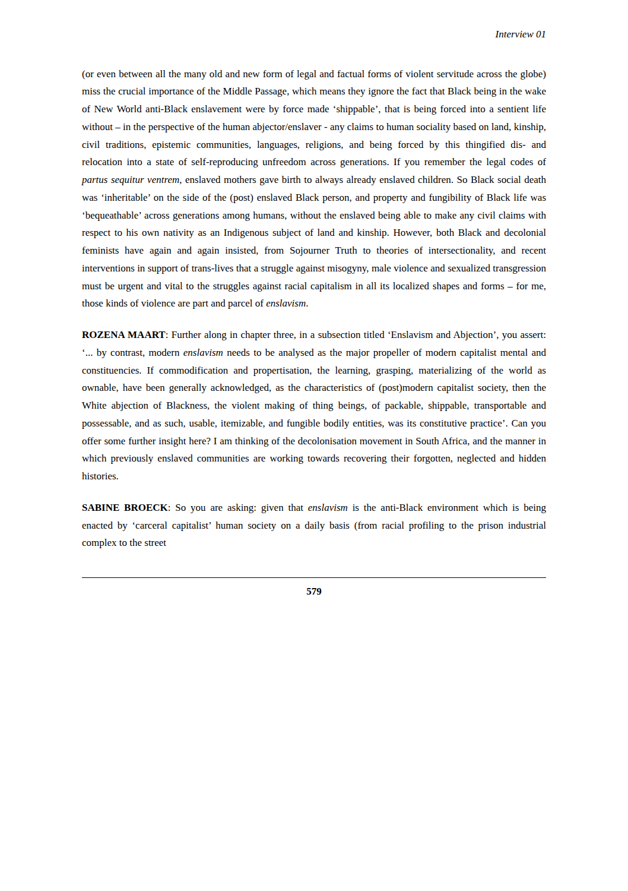Interview 01
(or even between all the many old and new form of legal and factual forms of violent servitude across the globe) miss the crucial importance of the Middle Passage, which means they ignore the fact that Black being in the wake of New World anti-Black enslavement were by force made ‘shippable’, that is being forced into a sentient life without – in the perspective of the human abjector/enslaver - any claims to human sociality based on land, kinship, civil traditions, epistemic communities, languages, religions, and being forced by this thingified dis- and relocation into a state of self-reproducing unfreedom across generations. If you remember the legal codes of partus sequitur ventrem, enslaved mothers gave birth to always already enslaved children. So Black social death was ‘inheritable’ on the side of the (post) enslaved Black person, and property and fungibility of Black life was ‘bequeathable’ across generations among humans, without the enslaved being able to make any civil claims with respect to his own nativity as an Indigenous subject of land and kinship. However, both Black and decolonial feminists have again and again insisted, from Sojourner Truth to theories of intersectionality, and recent interventions in support of trans-lives that a struggle against misogyny, male violence and sexualized transgression must be urgent and vital to the struggles against racial capitalism in all its localized shapes and forms – for me, those kinds of violence are part and parcel of enslavism.
ROZENA MAART: Further along in chapter three, in a subsection titled ‘Enslavism and Abjection’, you assert: ‘... by contrast, modern enslavism needs to be analysed as the major propeller of modern capitalist mental and constituencies. If commodification and propertisation, the learning, grasping, materializing of the world as ownable, have been generally acknowledged, as the characteristics of (post)modern capitalist society, then the White abjection of Blackness, the violent making of thing beings, of packable, shippable, transportable and possessable, and as such, usable, itemizable, and fungible bodily entities, was its constitutive practice’. Can you offer some further insight here? I am thinking of the decolonisation movement in South Africa, and the manner in which previously enslaved communities are working towards recovering their forgotten, neglected and hidden histories.
SABINE BROECK: So you are asking: given that enslavism is the anti-Black environment which is being enacted by ‘carceral capitalist’ human society on a daily basis (from racial profiling to the prison industrial complex to the street
579